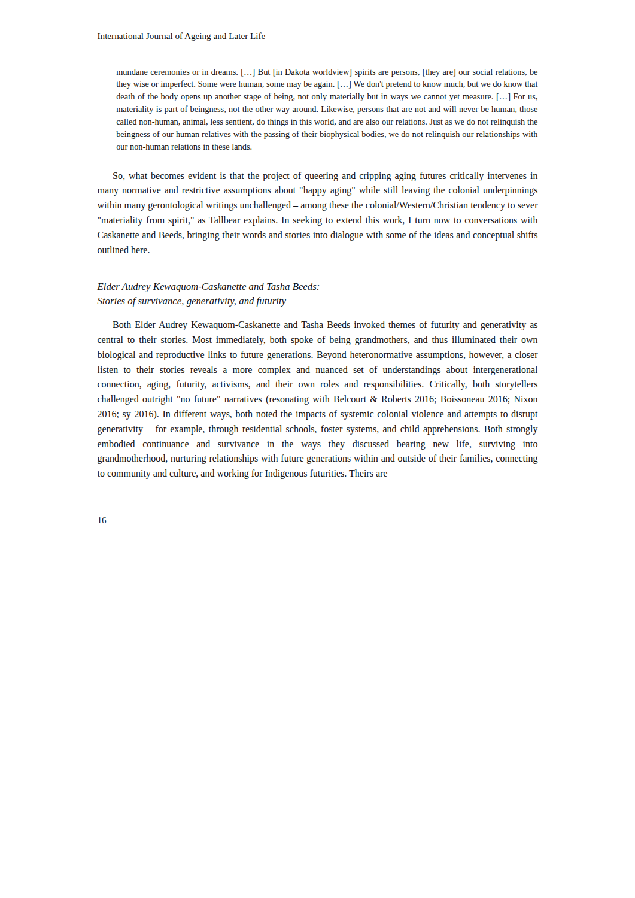International Journal of Ageing and Later Life
mundane ceremonies or in dreams. […] But [in Dakota worldview] spirits are persons, [they are] our social relations, be they wise or imperfect. Some were human, some may be again. […] We don't pretend to know much, but we do know that death of the body opens up another stage of being, not only materially but in ways we cannot yet measure. […] For us, materiality is part of beingness, not the other way around. Likewise, persons that are not and will never be human, those called non-human, animal, less sentient, do things in this world, and are also our relations. Just as we do not relinquish the beingness of our human relatives with the passing of their biophysical bodies, we do not relinquish our relationships with our non-human relations in these lands.
So, what becomes evident is that the project of queering and cripping aging futures critically intervenes in many normative and restrictive assumptions about "happy aging" while still leaving the colonial underpinnings within many gerontological writings unchallenged – among these the colonial/Western/Christian tendency to sever "materiality from spirit," as Tallbear explains. In seeking to extend this work, I turn now to conversations with Caskanette and Beeds, bringing their words and stories into dialogue with some of the ideas and conceptual shifts outlined here.
Elder Audrey Kewaquom-Caskanette and Tasha Beeds:
Stories of survivance, generativity, and futurity
Both Elder Audrey Kewaquom-Caskanette and Tasha Beeds invoked themes of futurity and generativity as central to their stories. Most immediately, both spoke of being grandmothers, and thus illuminated their own biological and reproductive links to future generations. Beyond heteronormative assumptions, however, a closer listen to their stories reveals a more complex and nuanced set of understandings about intergenerational connection, aging, futurity, activisms, and their own roles and responsibilities. Critically, both storytellers challenged outright "no future" narratives (resonating with Belcourt & Roberts 2016; Boissoneau 2016; Nixon 2016; sy 2016). In different ways, both noted the impacts of systemic colonial violence and attempts to disrupt generativity – for example, through residential schools, foster systems, and child apprehensions. Both strongly embodied continuance and survivance in the ways they discussed bearing new life, surviving into grandmotherhood, nurturing relationships with future generations within and outside of their families, connecting to community and culture, and working for Indigenous futurities. Theirs are
16